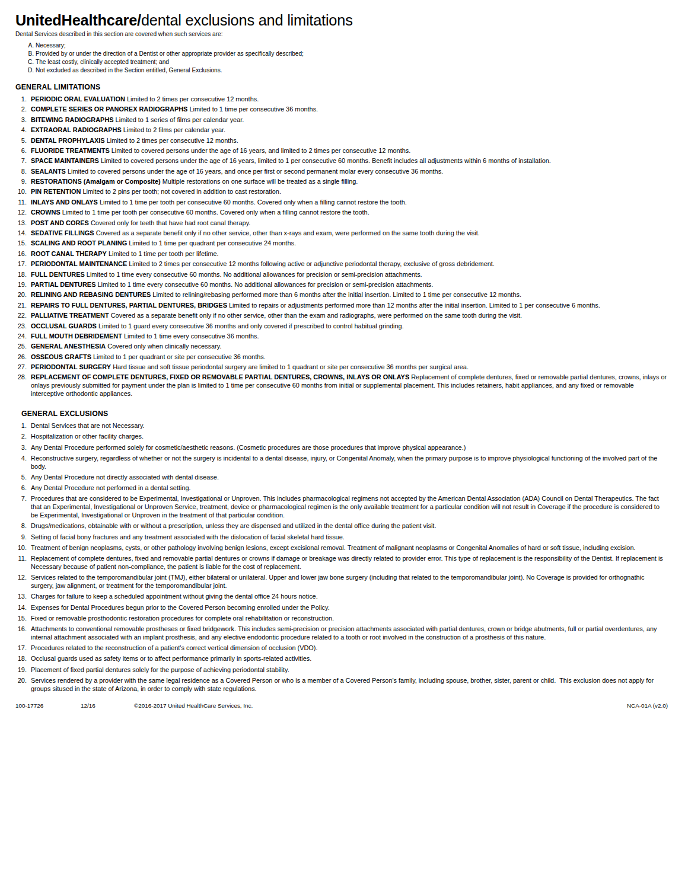UnitedHealthcare/dental exclusions and limitations
Dental Services described in this section are covered when such services are:
Necessary;
Provided by or under the direction of a Dentist or other appropriate provider as specifically described;
The least costly, clinically accepted treatment; and
Not excluded as described in the Section entitled, General Exclusions.
GENERAL LIMITATIONS
PERIODIC ORAL EVALUATION Limited to 2 times per consecutive 12 months.
COMPLETE SERIES OR PANOREX RADIOGRAPHS Limited to 1 time per consecutive 36 months.
BITEWING RADIOGRAPHS Limited to 1 series of films per calendar year.
EXTRAORAL RADIOGRAPHS Limited to 2 films per calendar year.
DENTAL PROPHYLAXIS Limited to 2 times per consecutive 12 months.
FLUORIDE TREATMENTS Limited to covered persons under the age of 16 years, and limited to 2 times per consecutive 12 months.
SPACE MAINTAINERS Limited to covered persons under the age of 16 years, limited to 1 per consecutive 60 months. Benefit includes all adjustments within 6 months of installation.
SEALANTS Limited to covered persons under the age of 16 years, and once per first or second permanent molar every consecutive 36 months.
RESTORATIONS (Amalgam or Composite) Multiple restorations on one surface will be treated as a single filling.
PIN RETENTION Limited to 2 pins per tooth; not covered in addition to cast restoration.
INLAYS AND ONLAYS Limited to 1 time per tooth per consecutive 60 months. Covered only when a filling cannot restore the tooth.
CROWNS Limited to 1 time per tooth per consecutive 60 months. Covered only when a filling cannot restore the tooth.
POST AND CORES Covered only for teeth that have had root canal therapy.
SEDATIVE FILLINGS Covered as a separate benefit only if no other service, other than x-rays and exam, were performed on the same tooth during the visit.
SCALING AND ROOT PLANING Limited to 1 time per quadrant per consecutive 24 months.
ROOT CANAL THERAPY Limited to 1 time per tooth per lifetime.
PERIODONTAL MAINTENANCE Limited to 2 times per consecutive 12 months following active or adjunctive periodontal therapy, exclusive of gross debridement.
FULL DENTURES Limited to 1 time every consecutive 60 months. No additional allowances for precision or semi-precision attachments.
PARTIAL DENTURES Limited to 1 time every consecutive 60 months. No additional allowances for precision or semi-precision attachments.
RELINING AND REBASING DENTURES Limited to relining/rebasing performed more than 6 months after the initial insertion. Limited to 1 time per consecutive 12 months.
REPAIRS TO FULL DENTURES, PARTIAL DENTURES, BRIDGES Limited to repairs or adjustments performed more than 12 months after the initial insertion. Limited to 1 per consecutive 6 months.
PALLIATIVE TREATMENT Covered as a separate benefit only if no other service, other than the exam and radiographs, were performed on the same tooth during the visit.
OCCLUSAL GUARDS Limited to 1 guard every consecutive 36 months and only covered if prescribed to control habitual grinding.
FULL MOUTH DEBRIDEMENT Limited to 1 time every consecutive 36 months.
GENERAL ANESTHESIA Covered only when clinically necessary.
OSSEOUS GRAFTS Limited to 1 per quadrant or site per consecutive 36 months.
PERIODONTAL SURGERY Hard tissue and soft tissue periodontal surgery are limited to 1 quadrant or site per consecutive 36 months per surgical area.
REPLACEMENT OF COMPLETE DENTURES, FIXED OR REMOVABLE PARTIAL DENTURES, CROWNS, INLAYS OR ONLAYS Replacement of complete dentures, fixed or removable partial dentures, crowns, inlays or onlays previously submitted for payment under the plan is limited to 1 time per consecutive 60 months from initial or supplemental placement. This includes retainers, habit appliances, and any fixed or removable interceptive orthodontic appliances.
GENERAL EXCLUSIONS
Dental Services that are not Necessary.
Hospitalization or other facility charges.
Any Dental Procedure performed solely for cosmetic/aesthetic reasons. (Cosmetic procedures are those procedures that improve physical appearance.)
Reconstructive surgery, regardless of whether or not the surgery is incidental to a dental disease, injury, or Congenital Anomaly, when the primary purpose is to improve physiological functioning of the involved part of the body.
Any Dental Procedure not directly associated with dental disease.
Any Dental Procedure not performed in a dental setting.
Procedures that are considered to be Experimental, Investigational or Unproven. This includes pharmacological regimens not accepted by the American Dental Association (ADA) Council on Dental Therapeutics. The fact that an Experimental, Investigational or Unproven Service, treatment, device or pharmacological regimen is the only available treatment for a particular condition will not result in Coverage if the procedure is considered to be Experimental, Investigational or Unproven in the treatment of that particular condition.
Drugs/medications, obtainable with or without a prescription, unless they are dispensed and utilized in the dental office during the patient visit.
Setting of facial bony fractures and any treatment associated with the dislocation of facial skeletal hard tissue.
Treatment of benign neoplasms, cysts, or other pathology involving benign lesions, except excisional removal. Treatment of malignant neoplasms or Congenital Anomalies of hard or soft tissue, including excision.
Replacement of complete dentures, fixed and removable partial dentures or crowns if damage or breakage was directly related to provider error. This type of replacement is the responsibility of the Dentist. If replacement is Necessary because of patient non-compliance, the patient is liable for the cost of replacement.
Services related to the temporomandibular joint (TMJ), either bilateral or unilateral. Upper and lower jaw bone surgery (including that related to the temporomandibular joint). No Coverage is provided for orthognathic surgery, jaw alignment, or treatment for the temporomandibular joint.
Charges for failure to keep a scheduled appointment without giving the dental office 24 hours notice.
Expenses for Dental Procedures begun prior to the Covered Person becoming enrolled under the Policy.
Fixed or removable prosthodontic restoration procedures for complete oral rehabilitation or reconstruction.
Attachments to conventional removable prostheses or fixed bridgework. This includes semi-precision or precision attachments associated with partial dentures, crown or bridge abutments, full or partial overdentures, any internal attachment associated with an implant prosthesis, and any elective endodontic procedure related to a tooth or root involved in the construction of a prosthesis of this nature.
Procedures related to the reconstruction of a patient's correct vertical dimension of occlusion (VDO).
Occlusal guards used as safety items or to affect performance primarily in sports-related activities.
Placement of fixed partial dentures solely for the purpose of achieving periodontal stability.
Services rendered by a provider with the same legal residence as a Covered Person or who is a member of a Covered Person's family, including spouse, brother, sister, parent or child. This exclusion does not apply for groups sitused in the state of Arizona, in order to comply with state regulations.
100-17726
12/16
©2016-2017 United HealthCare Services, Inc.
NCA-01A (v2.0)